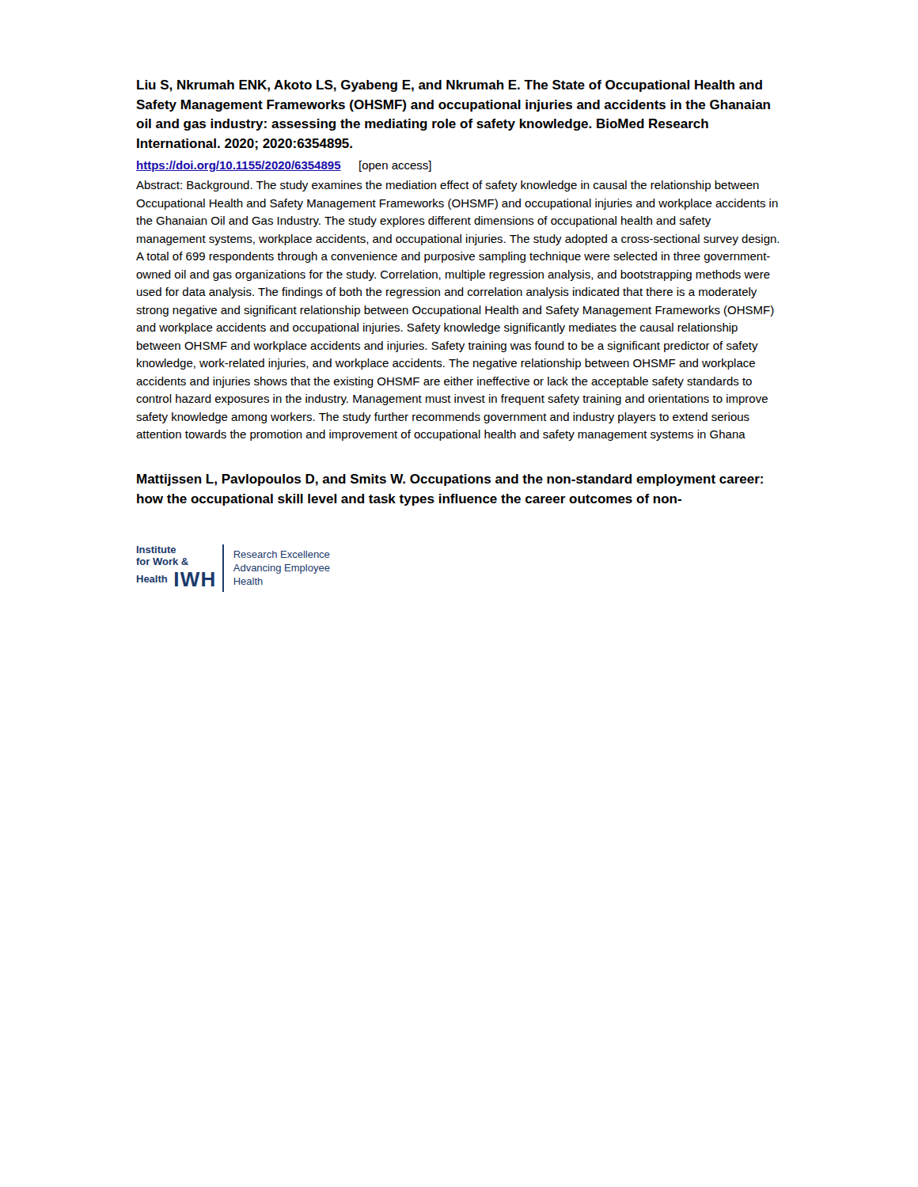Liu S, Nkrumah ENK, Akoto LS, Gyabeng E, and Nkrumah E. The State of Occupational Health and Safety Management Frameworks (OHSMF) and occupational injuries and accidents in the Ghanaian oil and gas industry: assessing the mediating role of safety knowledge. BioMed Research International. 2020; 2020:6354895.
https://doi.org/10.1155/2020/6354895[open access]
Abstract: Background. The study examines the mediation effect of safety knowledge in causal the relationship between Occupational Health and Safety Management Frameworks (OHSMF) and occupational injuries and workplace accidents in the Ghanaian Oil and Gas Industry. The study explores different dimensions of occupational health and safety management systems, workplace accidents, and occupational injuries. The study adopted a cross-sectional survey design. A total of 699 respondents through a convenience and purposive sampling technique were selected in three government-owned oil and gas organizations for the study. Correlation, multiple regression analysis, and bootstrapping methods were used for data analysis. The findings of both the regression and correlation analysis indicated that there is a moderately strong negative and significant relationship between Occupational Health and Safety Management Frameworks (OHSMF) and workplace accidents and occupational injuries. Safety knowledge significantly mediates the causal relationship between OHSMF and workplace accidents and injuries. Safety training was found to be a significant predictor of safety knowledge, work-related injuries, and workplace accidents. The negative relationship between OHSMF and workplace accidents and injuries shows that the existing OHSMF are either ineffective or lack the acceptable safety standards to control hazard exposures in the industry. Management must invest in frequent safety training and orientations to improve safety knowledge among workers. The study further recommends government and industry players to extend serious attention towards the promotion and improvement of occupational health and safety management systems in Ghana
Mattijssen L, Pavlopoulos D, and Smits W. Occupations and the non-standard employment career: how the occupational skill level and task types influence the career outcomes of non-
Institute
for Work &
Health IWH
Research Excellence
Advancing Employee
Health